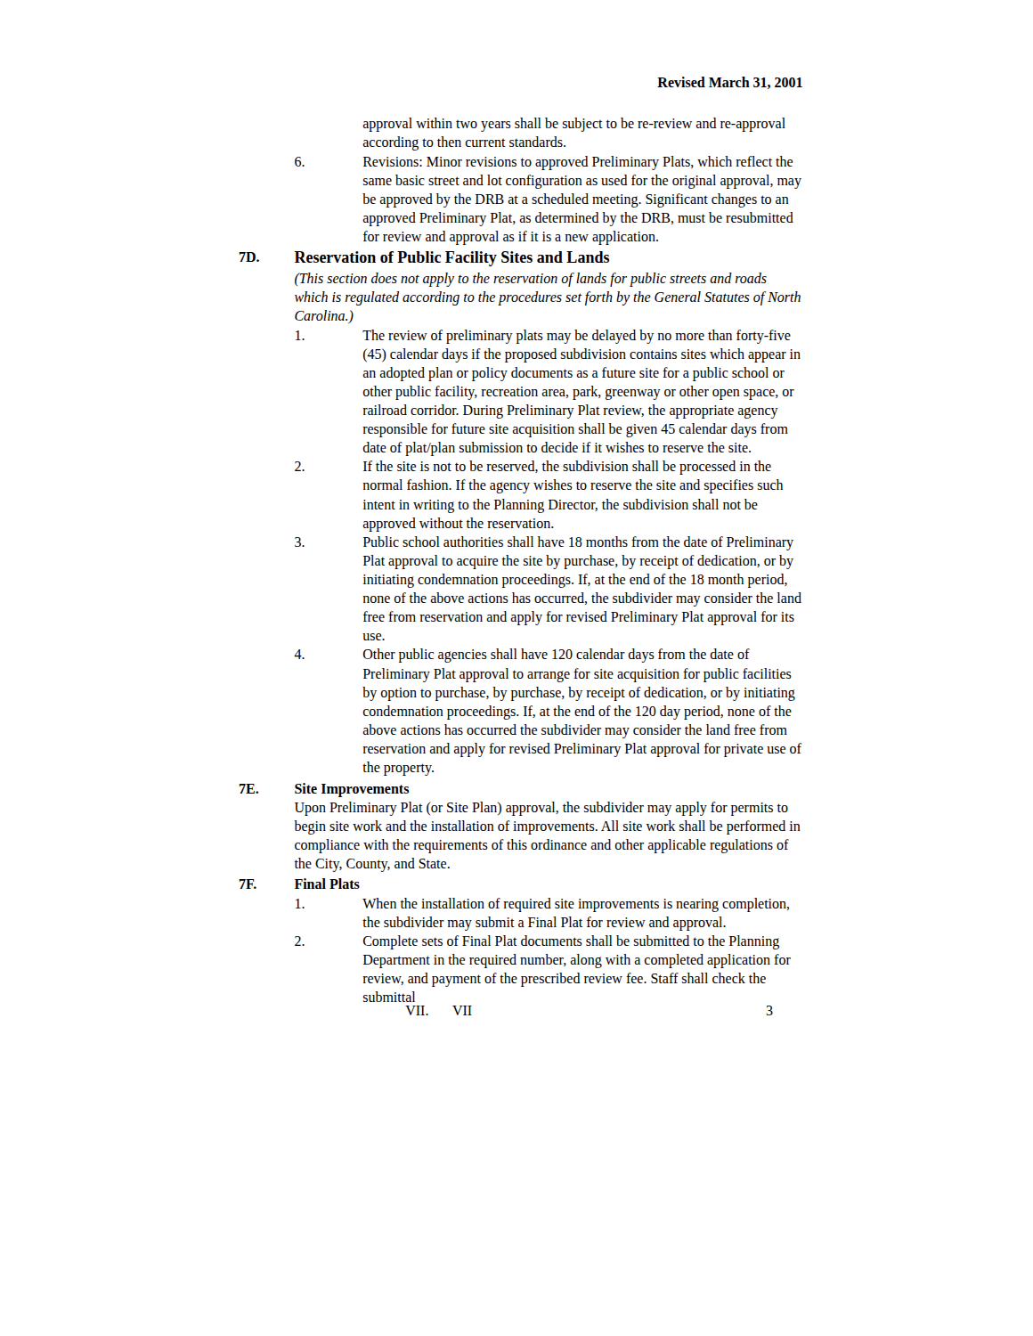Revised March 31, 2001
approval within two years shall be subject to be re-review and re-approval according to then current standards.
6.
Revisions: Minor revisions to approved Preliminary Plats, which reflect the same basic street and lot configuration as used for the original approval, may be approved by the DRB at a scheduled meeting. Significant changes to an approved Preliminary Plat, as determined by the DRB, must be resubmitted for review and approval as if it is a new application.
7D.
Reservation of Public Facility Sites and Lands
(This section does not apply to the reservation of lands for public streets and roads which is regulated according to the procedures set forth by the General Statutes of North Carolina.)
1.
The review of preliminary plats may be delayed by no more than forty-five (45) calendar days if the proposed subdivision contains sites which appear in an adopted plan or policy documents as a future site for a public school or other public facility, recreation area, park, greenway or other open space, or railroad corridor. During Preliminary Plat review, the appropriate agency responsible for future site acquisition shall be given 45 calendar days from date of plat/plan submission to decide if it wishes to reserve the site.
2.
If the site is not to be reserved, the subdivision shall be processed in the normal fashion. If the agency wishes to reserve the site and specifies such intent in writing to the Planning Director, the subdivision shall not be approved without the reservation.
3.
Public school authorities shall have 18 months from the date of Preliminary Plat approval to acquire the site by purchase, by receipt of dedication, or by initiating condemnation proceedings. If, at the end of the 18 month period, none of the above actions has occurred, the subdivider may consider the land free from reservation and apply for revised Preliminary Plat approval for its use.
4.
Other public agencies shall have 120 calendar days from the date of Preliminary Plat approval to arrange for site acquisition for public facilities by option to purchase, by purchase, by receipt of dedication, or by initiating condemnation proceedings. If, at the end of the 120 day period, none of the above actions has occurred the subdivider may consider the land free from reservation and apply for revised Preliminary Plat approval for private use of the property.
7E.
Site Improvements
Upon Preliminary Plat (or Site Plan) approval, the subdivider may apply for permits to begin site work and the installation of improvements. All site work shall be performed in compliance with the requirements of this ordinance and other applicable regulations of the City, County, and State.
7F.
Final Plats
1.
When the installation of required site improvements is nearing completion, the subdivider may submit a Final Plat for review and approval.
2.
Complete sets of Final Plat documents shall be submitted to the Planning Department in the required number, along with a completed application for review, and payment of the prescribed review fee. Staff shall check the submittal
VII.
VII
3